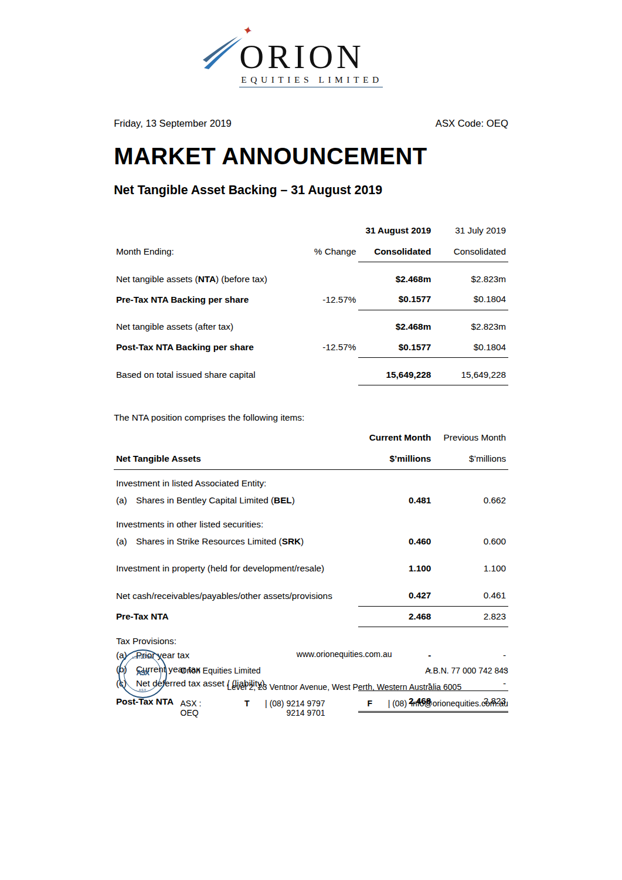✦
ORION
EQUITIES LIMITED
Friday, 13 September 2019
ASX Code: OEQ
MARKET ANNOUNCEMENT
Net Tangible Asset Backing – 31 August 2019
| | | 31 August 2019 | 31 July 2019 |
| Month Ending: | % Change | Consolidated | Consolidated |
| Net tangible assets ( NTA ) (before tax) | | $2.468m | $2.823m |
| Pre-Tax NTA Backing per share | -12.57% | $0.1577 | $0.1804 |
| Net tangible assets (after tax) | | $2.468m | $2.823m |
| Post-Tax NTA Backing per share | -12.57% | $0.1577 | $0.1804 |
| Based on total issued share capital | | 15,649,228 | 15,649,228 |
The NTA position comprises the following items:
| | Current Month | Previous Month |
| Net Tangible Assets | $’millions | $’millions |
| Investment in listed Associated Entity: | | |
| (a) Shares in Bentley Capital Limited ( BEL ) | 0.481 | 0.662 |
| Investments in other listed securities: | | |
| (a) Shares in Strike Resources Limited ( SRK ) | 0.460 | 0.600 |
| Investment in property (held for development/resale) | 1.100 | 1.100 |
| Net cash/receivables/payables/other assets/provisions | 0.427 | 0.461 |
| Pre-Tax NTA | 2.468 | 2.823 |
| Tax Provisions: | | |
| (a) Prior year tax | - | - |
| (b) Current year tax | - | - |
| (c) Net deferred tax asset / (liability) | - | - |
| Post-Tax NTA | 2.468 | 2.823 |
LISTED ON
ASX
ASX
www.orionequities.com.au
Orion Equities Limited
A.B.N. 77 000 742 843
Level 2, 23 Ventnor Avenue, West Perth, Western Australia 6005
ASX : OEQ
T | (08) 9214 9797 F | (08) 9214 9701
info@orionequities.com.au